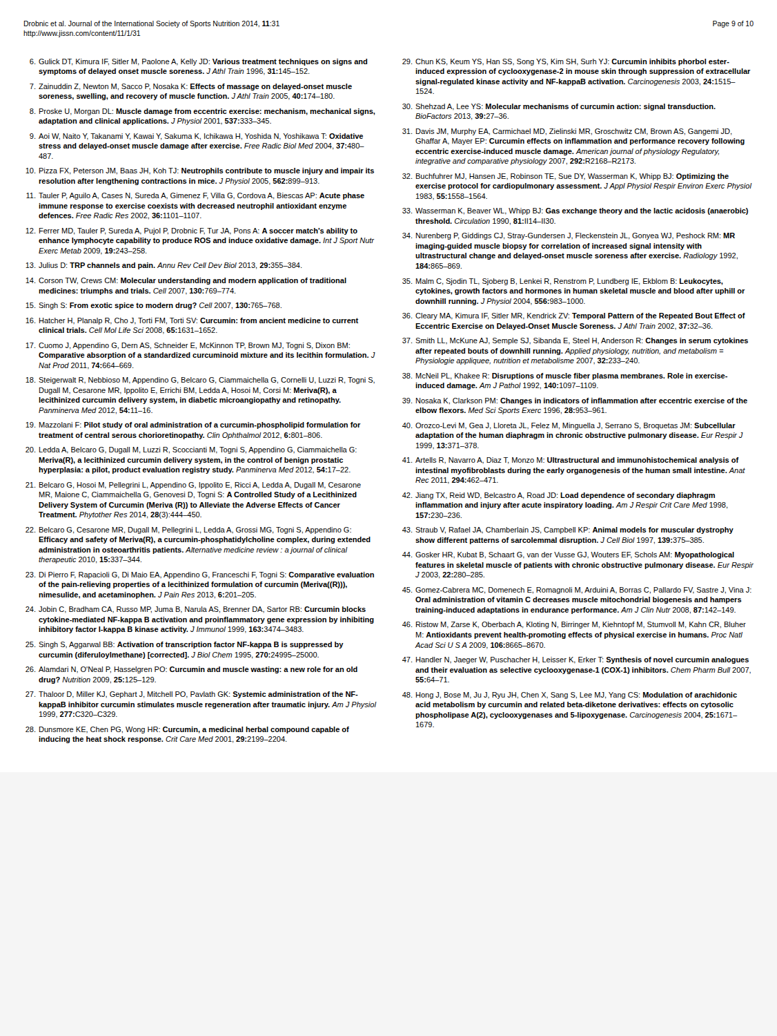Drobnic et al. Journal of the International Society of Sports Nutrition 2014, 11:31 http://www.jissn.com/content/11/1/31
Page 9 of 10
6 Gulick DT, Kimura IF, Sitler M, Paolone A, Kelly JD: Various treatment techniques on signs and symptoms of delayed onset muscle soreness. J Athl Train 1996, 31: 145–152.
7 Zainuddin Z, Newton M, Sacco P, Nosaka K: Effects of massage on delayed-onset muscle soreness, swelling, and recovery of muscle function. J Athl Train 2005, 40: 174–180.
8 Proske U, Morgan DL: Muscle damage from eccentric exercise: mechanism, mechanical signs, adaptation and clinical applications. J Physiol 2001, 537: 333–345.
9 Aoi W, Naito Y, Takanami Y, Kawai Y, Sakuma K, Ichikawa H, Yoshida N, Yoshikawa T: Oxidative stress and delayed-onset muscle damage after exercise. Free Radic Biol Med 2004, 37: 480–487.
10 Pizza FX, Peterson JM, Baas JH, Koh TJ: Neutrophils contribute to muscle injury and impair its resolution after lengthening contractions in mice. J Physiol 2005, 562: 899–913.
11 Tauler P, Aguilo A, Cases N, Sureda A, Gimenez F, Villa G, Cordova A, Biescas AP: Acute phase immune response to exercise coexists with decreased neutrophil antioxidant enzyme defences. Free Radic Res 2002, 36: 1101–1107.
12 Ferrer MD, Tauler P, Sureda A, Pujol P, Drobnic F, Tur JA, Pons A: A soccer match's ability to enhance lymphocyte capability to produce ROS and induce oxidative damage. Int J Sport Nutr Exerc Metab 2009, 19: 243–258.
13 Julius D: TRP channels and pain. Annu Rev Cell Dev Biol 2013, 29: 355–384.
14 Corson TW, Crews CM: Molecular understanding and modern application of traditional medicines: triumphs and trials. Cell 2007, 130: 769–774.
15 Singh S: From exotic spice to modern drug? Cell 2007, 130: 765–768.
16 Hatcher H, Planalp R, Cho J, Torti FM, Torti SV: Curcumin: from ancient medicine to current clinical trials. Cell Mol Life Sci 2008, 65: 1631–1652.
17 Cuomo J, Appendino G, Dern AS, Schneider E, McKinnon TP, Brown MJ, Togni S, Dixon BM: Comparative absorption of a standardized curcuminoid mixture and its lecithin formulation. J Nat Prod 2011, 74: 664–669.
18 Steigerwalt R, Nebbioso M, Appendino G, Belcaro G, Ciammaichella G, Cornelli U, Luzzi R, Togni S, Dugall M, Cesarone MR, Ippolito E, Errichi BM, Ledda A, Hosoi M, Corsi M: Meriva(R), a lecithinized curcumin delivery system, in diabetic microangiopathy and retinopathy. Panminerva Med 2012, 54: 11–16.
19 Mazzolani F: Pilot study of oral administration of a curcumin-phospholipid formulation for treatment of central serous chorioretinopathy. Clin Ophthalmol 2012, 6: 801–806.
20 Ledda A, Belcaro G, Dugall M, Luzzi R, Scoccianti M, Togni S, Appendino G, Ciammaichella G: Meriva(R), a lecithinized curcumin delivery system, in the control of benign prostatic hyperplasia: a pilot, product evaluation registry study. Panminerva Med 2012, 54: 17–22.
21 Belcaro G, Hosoi M, Pellegrini L, Appendino G, Ippolito E, Ricci A, Ledda A, Dugall M, Cesarone MR, Maione C, Ciammaichella G, Genovesi D, Togni S: A Controlled Study of a Lecithinized Delivery System of Curcumin (Meriva (R)) to Alleviate the Adverse Effects of Cancer Treatment. Phytother Res 2014, 28(3):444–450.
22 Belcaro G, Cesarone MR, Dugall M, Pellegrini L, Ledda A, Grossi MG, Togni S, Appendino G: Efficacy and safety of Meriva(R), a curcumin-phosphatidylcholine complex, during extended administration in osteoarthritis patients. Alternative medicine review : a journal of clinical therapeutic 2010, 15: 337–344.
23 Di Pierro F, Rapacioli G, Di Maio EA, Appendino G, Franceschi F, Togni S: Comparative evaluation of the pain-relieving properties of a lecithinized formulation of curcumin (Meriva((R))), nimesulide, and acetaminophen. J Pain Res 2013, 6: 201–205.
24 Jobin C, Bradham CA, Russo MP, Juma B, Narula AS, Brenner DA, Sartor RB: Curcumin blocks cytokine-mediated NF-kappa B activation and proinflammatory gene expression by inhibiting inhibitory factor I-kappa B kinase activity. J Immunol 1999, 163: 3474–3483.
25 Singh S, Aggarwal BB: Activation of transcription factor NF-kappa B is suppressed by curcumin (diferuloylmethane) [corrected]. J Biol Chem 1995, 270: 24995–25000.
26 Alamdari N, O'Neal P, Hasselgren PO: Curcumin and muscle wasting: a new role for an old drug? Nutrition 2009, 25: 125–129.
27 Thaloor D, Miller KJ, Gephart J, Mitchell PO, Pavlath GK: Systemic administration of the NF-kappaB inhibitor curcumin stimulates muscle regeneration after traumatic injury. Am J Physiol 1999, 277: C320–C329.
28 Dunsmore KE, Chen PG, Wong HR: Curcumin, a medicinal herbal compound capable of inducing the heat shock response. Crit Care Med 2001, 29: 2199–2204.
29 Chun KS, Keum YS, Han SS, Song YS, Kim SH, Surh YJ: Curcumin inhibits phorbol ester-induced expression of cyclooxygenase-2 in mouse skin through suppression of extracellular signal-regulated kinase activity and NF-kappaB activation. Carcinogenesis 2003, 24: 1515–1524.
30 Shehzad A, Lee YS: Molecular mechanisms of curcumin action: signal transduction. BioFactors 2013, 39: 27–36.
31 Davis JM, Murphy EA, Carmichael MD, Zielinski MR, Groschwitz CM, Brown AS, Gangemi JD, Ghaffar A, Mayer EP: Curcumin effects on inflammation and performance recovery following eccentric exercise-induced muscle damage. American journal of physiology Regulatory, integrative and comparative physiology 2007, 292: R2168–R2173.
32 Buchfuhrer MJ, Hansen JE, Robinson TE, Sue DY, Wasserman K, Whipp BJ: Optimizing the exercise protocol for cardiopulmonary assessment. J Appl Physiol Respir Environ Exerc Physiol 1983, 55: 1558–1564.
33 Wasserman K, Beaver WL, Whipp BJ: Gas exchange theory and the lactic acidosis (anaerobic) threshold. Circulation 1990, 81: II14–II30.
34 Nurenberg P, Giddings CJ, Stray-Gundersen J, Fleckenstein JL, Gonyea WJ, Peshock RM: MR imaging-guided muscle biopsy for correlation of increased signal intensity with ultrastructural change and delayed-onset muscle soreness after exercise. Radiology 1992, 184: 865–869.
35 Malm C, Sjodin TL, Sjoberg B, Lenkei R, Renstrom P, Lundberg IE, Ekblom B: Leukocytes, cytokines, growth factors and hormones in human skeletal muscle and blood after uphill or downhill running. J Physiol 2004, 556: 983–1000.
36 Cleary MA, Kimura IF, Sitler MR, Kendrick ZV: Temporal Pattern of the Repeated Bout Effect of Eccentric Exercise on Delayed-Onset Muscle Soreness. J Athl Train 2002, 37: 32–36.
37 Smith LL, McKune AJ, Semple SJ, Sibanda E, Steel H, Anderson R: Changes in serum cytokines after repeated bouts of downhill running. Applied physiology, nutrition, and metabolism = Physiologie appliquee, nutrition et metabolisme 2007, 32: 233–240.
38 McNeil PL, Khakee R: Disruptions of muscle fiber plasma membranes. Role in exercise-induced damage. Am J Pathol 1992, 140: 1097–1109.
39 Nosaka K, Clarkson PM: Changes in indicators of inflammation after eccentric exercise of the elbow flexors. Med Sci Sports Exerc 1996, 28: 953–961.
40 Orozco-Levi M, Gea J, Lloreta JL, Felez M, Minguella J, Serrano S, Broquetas JM: Subcellular adaptation of the human diaphragm in chronic obstructive pulmonary disease. Eur Respir J 1999, 13: 371–378.
41 Artells R, Navarro A, Diaz T, Monzo M: Ultrastructural and immunohistochemical analysis of intestinal myofibroblasts during the early organogenesis of the human small intestine. Anat Rec 2011, 294: 462–471.
42 Jiang TX, Reid WD, Belcastro A, Road JD: Load dependence of secondary diaphragm inflammation and injury after acute inspiratory loading. Am J Respir Crit Care Med 1998, 157: 230–236.
43 Straub V, Rafael JA, Chamberlain JS, Campbell KP: Animal models for muscular dystrophy show different patterns of sarcolemmal disruption. J Cell Biol 1997, 139: 375–385.
44 Gosker HR, Kubat B, Schaart G, van der Vusse GJ, Wouters EF, Schols AM: Myopathological features in skeletal muscle of patients with chronic obstructive pulmonary disease. Eur Respir J 2003, 22: 280–285.
45 Gomez-Cabrera MC, Domenech E, Romagnoli M, Arduini A, Borras C, Pallardo FV, Sastre J, Vina J: Oral administration of vitamin C decreases muscle mitochondrial biogenesis and hampers training-induced adaptations in endurance performance. Am J Clin Nutr 2008, 87: 142–149.
46 Ristow M, Zarse K, Oberbach A, Kloting N, Birringer M, Kiehntopf M, Stumvoll M, Kahn CR, Bluher M: Antioxidants prevent health-promoting effects of physical exercise in humans. Proc Natl Acad Sci U S A 2009, 106: 8665–8670.
47 Handler N, Jaeger W, Puschacher H, Leisser K, Erker T: Synthesis of novel curcumin analogues and their evaluation as selective cyclooxygenase-1 (COX-1) inhibitors. Chem Pharm Bull 2007, 55: 64–71.
48 Hong J, Bose M, Ju J, Ryu JH, Chen X, Sang S, Lee MJ, Yang CS: Modulation of arachidonic acid metabolism by curcumin and related beta-diketone derivatives: effects on cytosolic phospholipase A(2), cyclooxygenases and 5-lipoxygenase. Carcinogenesis 2004, 25: 1671–1679.